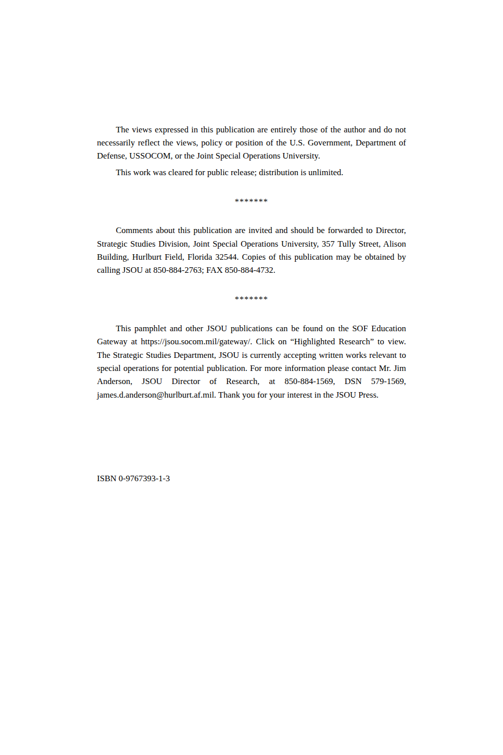The views expressed in this publication are entirely those of the author and do not necessarily reflect the views, policy or position of the U.S. Government, Department of Defense, USSOCOM, or the Joint Special Operations University.
This work was cleared for public release; distribution is unlimited.
*******
Comments about this publication are invited and should be forwarded to Director, Strategic Studies Division, Joint Special Operations University, 357 Tully Street, Alison Building, Hurlburt Field, Florida 32544. Copies of this publication may be obtained by calling JSOU at 850-884-2763; FAX 850-884-4732.
*******
This pamphlet and other JSOU publications can be found on the SOF Education Gateway at https://jsou.socom.mil/gateway/. Click on “Highlighted Research” to view. The Strategic Studies Department, JSOU is currently accepting written works relevant to special operations for potential publication. For more information please contact Mr. Jim Anderson, JSOU Director of Research, at 850-884-1569, DSN 579-1569, james.d.anderson@hurlburt.af.mil. Thank you for your interest in the JSOU Press.
ISBN 0-9767393-1-3